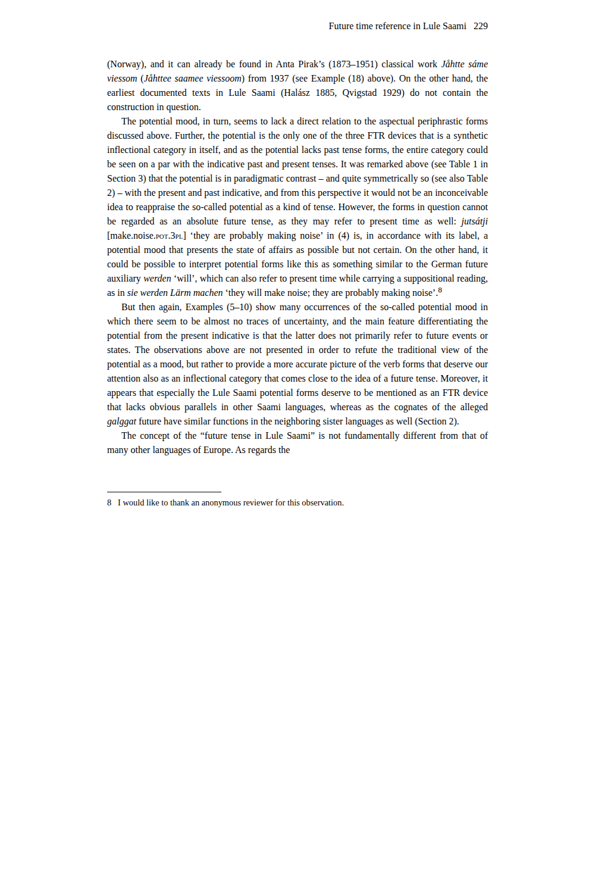Future time reference in Lule Saami 229
(Norway), and it can already be found in Anta Pirak’s (1873–1951) classical work Jåhtte sáme viessom (Jåhttee saamee viessoom) from 1937 (see Example (18) above). On the other hand, the earliest documented texts in Lule Saami (Halász 1885, Qvigstad 1929) do not contain the construction in question.
The potential mood, in turn, seems to lack a direct relation to the aspectual periphrastic forms discussed above. Further, the potential is the only one of the three FTR devices that is a synthetic inflectional category in itself, and as the potential lacks past tense forms, the entire category could be seen on a par with the indicative past and present tenses. It was remarked above (see Table 1 in Section 3) that the potential is in paradigmatic contrast – and quite symmetrically so (see also Table 2) – with the present and past indicative, and from this perspective it would not be an inconceivable idea to reappraise the so-called potential as a kind of tense. However, the forms in question cannot be regarded as an absolute future tense, as they may refer to present time as well: jutsátji [make.noise.pot.3pl] ‘they are probably making noise’ in (4) is, in accordance with its label, a potential mood that presents the state of affairs as possible but not certain. On the other hand, it could be possible to interpret potential forms like this as something similar to the German future auxiliary werden ‘will’, which can also refer to present time while carrying a suppositional reading, as in sie werden Lärm machen ‘they will make noise; they are probably making noise’.8
But then again, Examples (5–10) show many occurrences of the so-called potential mood in which there seem to be almost no traces of uncertainty, and the main feature differentiating the potential from the present indicative is that the latter does not primarily refer to future events or states. The observations above are not presented in order to refute the traditional view of the potential as a mood, but rather to provide a more accurate picture of the verb forms that deserve our attention also as an inflectional category that comes close to the idea of a future tense. Moreover, it appears that especially the Lule Saami potential forms deserve to be mentioned as an FTR device that lacks obvious parallels in other Saami languages, whereas as the cognates of the alleged galggat future have similar functions in the neighboring sister languages as well (Section 2).
The concept of the “future tense in Lule Saami” is not fundamentally different from that of many other languages of Europe. As regards the
8 I would like to thank an anonymous reviewer for this observation.